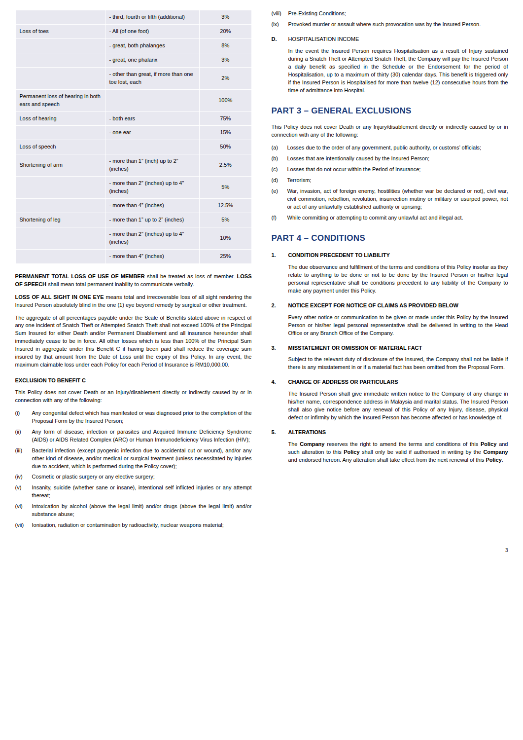| | - third, fourth or fifth (additional) | 3% |
| Loss of toes | - All (of one foot) | 20% |
| | - great, both phalanges | 8% |
| | - great, one phalanx | 3% |
| | - other than great, if more than one toe lost, each | 2% |
| Permanent loss of hearing in both ears and speech | | 100% |
| Loss of hearing | - both ears | 75% |
| | - one ear | 15% |
| Loss of speech | | 50% |
| Shortening of arm | - more than 1” (inch) up to 2” (inches) | 2.5% |
| | - more than 2” (inches) up to 4” (inches) | 5% |
| | - more than 4” (inches) | 12.5% |
| Shortening of leg | - more than 1” up to 2” (inches) | 5% |
| | - more than 2” (inches) up to 4” (inches) | 10% |
| | - more than 4” (inches) | 25% |
PERMANENT TOTAL LOSS OF USE OF MEMBER shall be treated as loss of member. LOSS OF SPEECH shall mean total permanent inability to communicate verbally.
LOSS OF ALL SIGHT IN ONE EYE means total and irrecoverable loss of all sight rendering the Insured Person absolutely blind in the one (1) eye beyond remedy by surgical or other treatment.
The aggregate of all percentages payable under the Scale of Benefits stated above in respect of any one incident of Snatch Theft or Attempted Snatch Theft shall not exceed 100% of the Principal Sum Insured for either Death and/or Permanent Disablement and all insurance hereunder shall immediately cease to be in force. All other losses which is less than 100% of the Principal Sum Insured in aggregate under this Benefit C if having been paid shall reduce the coverage sum insured by that amount from the Date of Loss until the expiry of this Policy. In any event, the maximum claimable loss under each Policy for each Period of Insurance is RM10,000.00.
EXCLUSION TO BENEFIT C
This Policy does not cover Death or an Injury/disablement directly or indirectly caused by or in connection with any of the following:
(i) Any congenital defect which has manifested or was diagnosed prior to the completion of the Proposal Form by the Insured Person;
(ii) Any form of disease, infection or parasites and Acquired Immune Deficiency Syndrome (AIDS) or AIDS Related Complex (ARC) or Human Immunodeficiency Virus Infection (HIV);
(iii) Bacterial infection (except pyogenic infection due to accidental cut or wound), and/or any other kind of disease, and/or medical or surgical treatment (unless necessitated by injuries due to accident, which is performed during the Policy cover);
(iv) Cosmetic or plastic surgery or any elective surgery;
(v) Insanity, suicide (whether sane or insane), intentional self inflicted injuries or any attempt thereat;
(vi) Intoxication by alcohol (above the legal limit) and/or drugs (above the legal limit) and/or substance abuse;
(vii) Ionisation, radiation or contamination by radioactivity, nuclear weapons material;
(viii) Pre-Existing Conditions;
(ix) Provoked murder or assault where such provocation was by the Insured Person.
D.
HOSPITALISATION INCOME
In the event the Insured Person requires Hospitalisation as a result of Injury sustained during a Snatch Theft or Attempted Snatch Theft, the Company will pay the Insured Person a daily benefit as specified in the Schedule or the Endorsement for the period of Hospitalisation, up to a maximum of thirty (30) calendar days. This benefit is triggered only if the Insured Person is Hospitalised for more than twelve (12) consecutive hours from the time of admittance into Hospital.
PART 3 – GENERAL EXCLUSIONS
This Policy does not cover Death or any Injury/disablement directly or indirectly caused by or in connection with any of the following:
(a) Losses due to the order of any government, public authority, or customs’ officials;
(b) Losses that are intentionally caused by the Insured Person;
(c) Losses that do not occur within the Period of Insurance;
(d) Terrorism;
(e) War, invasion, act of foreign enemy, hostilities (whether war be declared or not), civil war, civil commotion, rebellion, revolution, insurrection mutiny or military or usurped power, riot or act of any unlawfully established authority or uprising;
(f) While committing or attempting to commit any unlawful act and illegal act.
PART 4 – CONDITIONS
1.
CONDITION PRECEDENT TO LIABILITY
The due observance and fulfillment of the terms and conditions of this Policy insofar as they relate to anything to be done or not to be done by the Insured Person or his/her legal personal representative shall be conditions precedent to any liability of the Company to make any payment under this Policy.
2.
NOTICE EXCEPT FOR NOTICE OF CLAIMS AS PROVIDED BELOW
Every other notice or communication to be given or made under this Policy by the Insured Person or his/her legal personal representative shall be delivered in writing to the Head Office or any Branch Office of the Company.
3.
MISSTATEMENT OR OMISSION OF MATERIAL FACT
Subject to the relevant duty of disclosure of the Insured, the Company shall not be liable if there is any misstatement in or if a material fact has been omitted from the Proposal Form.
4.
CHANGE OF ADDRESS OR PARTICULARS
The Insured Person shall give immediate written notice to the Company of any change in his/her name, correspondence address in Malaysia and marital status. The Insured Person shall also give notice before any renewal of this Policy of any Injury, disease, physical defect or infirmity by which the Insured Person has become affected or has knowledge of.
5.
ALTERATIONS
The Company reserves the right to amend the terms and conditions of this Policy and such alteration to this Policy shall only be valid if authorised in writing by the Company and endorsed hereon. Any alteration shall take effect from the next renewal of this Policy.
3